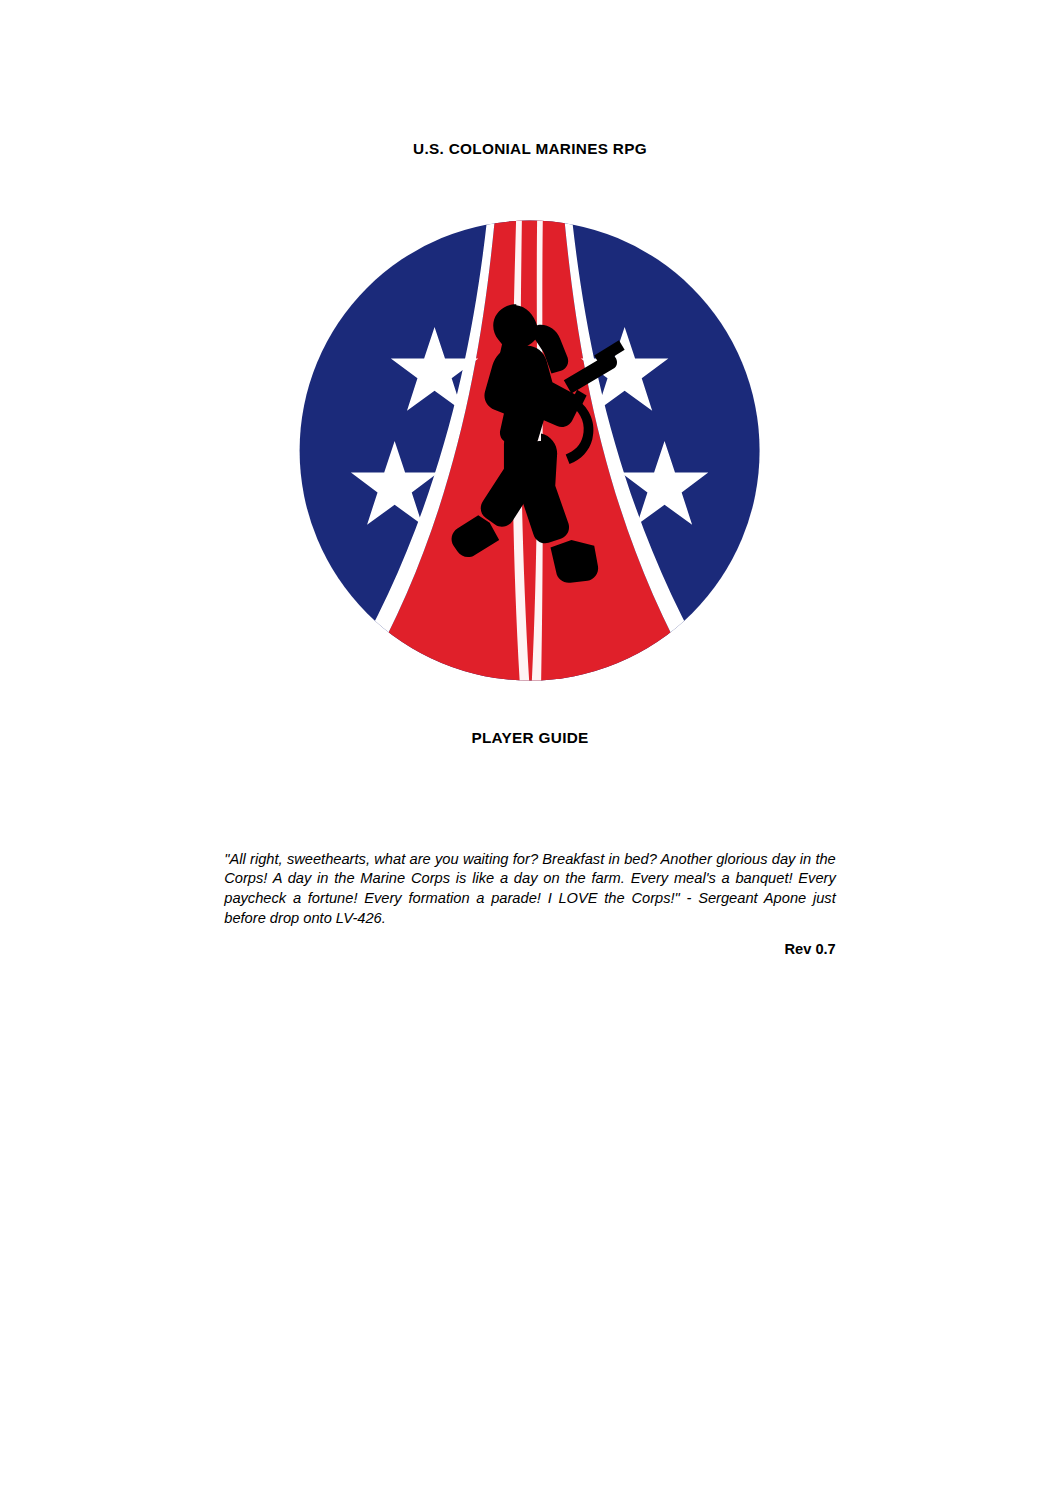U.S. COLONIAL MARINES RPG
PLAYER GUIDE
"All right, sweethearts, what are you waiting for? Breakfast in bed? Another glorious day in the Corps! A day in the Marine Corps is like a day on the farm. Every meal's a banquet! Every paycheck a fortune! Every formation a parade! I LOVE the Corps!" - Sergeant Apone just before drop onto LV-426.
Rev 0.7